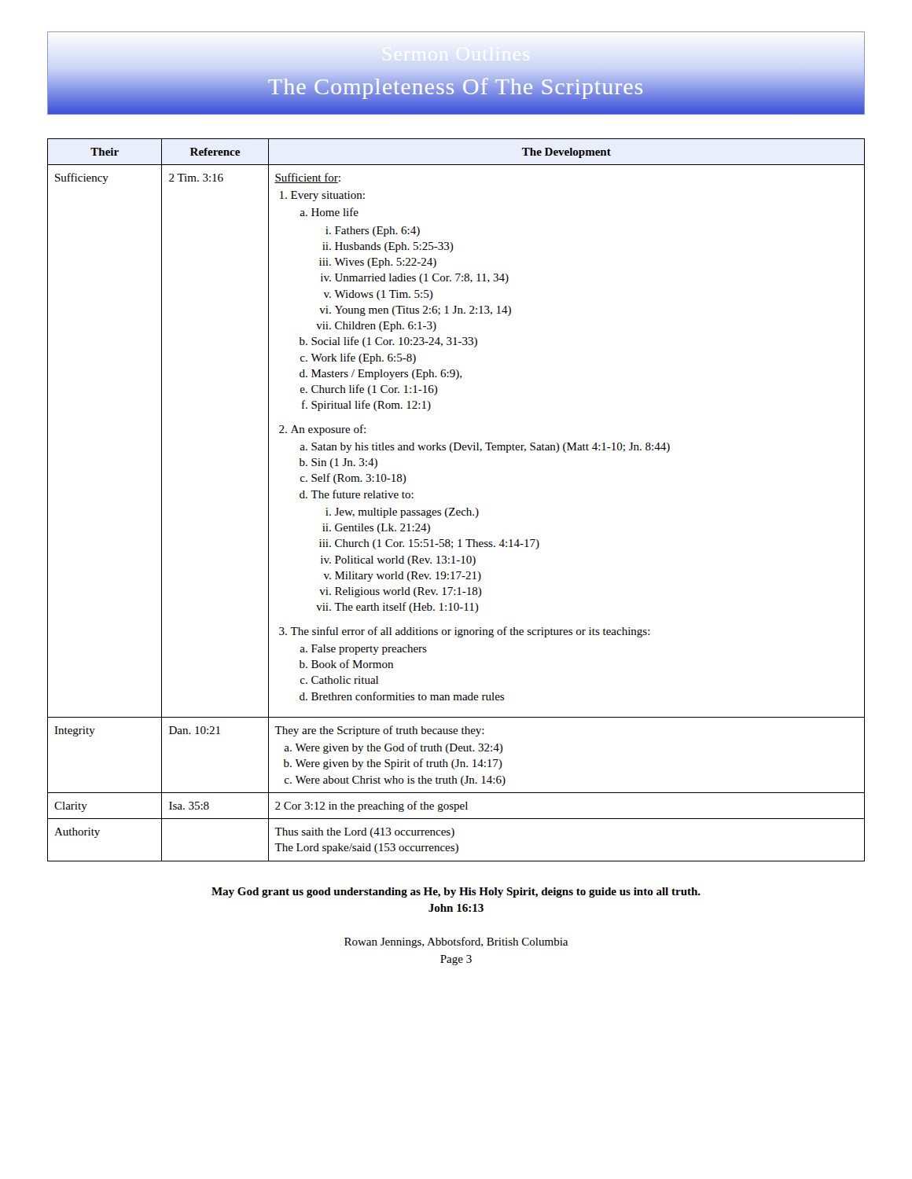Sermon Outlines
The Completeness Of The Scriptures
| Their | Reference | The Development |
| --- | --- | --- |
| Sufficiency | 2 Tim. 3:16 | Sufficient for : Every situation: Home life Fathers (Eph. 6:4) Husbands (Eph. 5:25-33) Wives (Eph. 5:22-24) Unmarried ladies (1 Cor. 7:8, 11, 34) Widows (1 Tim. 5:5) Young men (Titus 2:6; 1 Jn. 2:13, 14) Children (Eph. 6:1-3) Social life (1 Cor. 10:23-24, 31-33) Work life (Eph. 6:5-8) Masters / Employers (Eph. 6:9), Church life (1 Cor. 1:1-16) Spiritual life (Rom. 12:1) An exposure of: Satan by his titles and works (Devil, Tempter, Satan) (Matt 4:1-10; Jn. 8:44) Sin (1 Jn. 3:4) Self (Rom. 3:10-18) The future relative to: Jew, multiple passages (Zech.) Gentiles (Lk. 21:24) Church (1 Cor. 15:51-58; 1 Thess. 4:14-17) Political world (Rev. 13:1-10) Military world (Rev. 19:17-21) Religious world (Rev. 17:1-18) The earth itself (Heb. 1:10-11) The sinful error of all additions or ignoring of the scriptures or its teachings: False property preachers Book of Mormon Catholic ritual Brethren conformities to man made rules |
| Integrity | Dan. 10:21 | They are the Scripture of truth because they: Were given by the God of truth (Deut. 32:4) Were given by the Spirit of truth (Jn. 14:17) Were about Christ who is the truth (Jn. 14:6) |
| Clarity | Isa. 35:8 | 2 Cor 3:12 in the preaching of the gospel |
| Authority | | Thus saith the Lord (413 occurrences) The Lord spake/said (153 occurrences) |
May God grant us good understanding as He, by His Holy Spirit, deigns to guide us into all truth.
John 16:13
Rowan Jennings, Abbotsford, British Columbia
Page 3